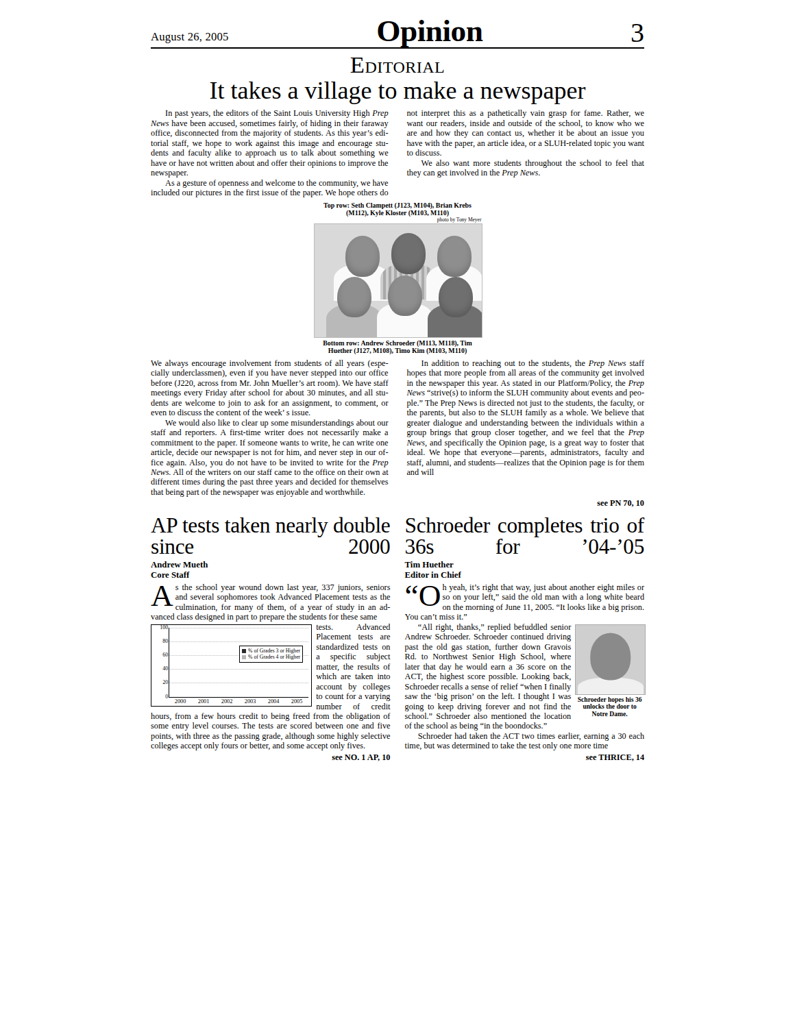August 26, 2005
Opinion
3
Editorial
It takes a village to make a newspaper
In past years, the editors of the Saint Louis University High Prep News have been accused, sometimes fairly, of hiding in their faraway office, disconnected from the majority of students. As this year’s editorial staff, we hope to work against this image and encourage students and faculty alike to approach us to talk about something we have or have not written about and offer their opinions to improve the newspaper.
As a gesture of openness and welcome to the community, we have included our pictures in the first issue of the paper. We hope others do not interpret this as a pathetically vain grasp for fame. Rather, we want our readers, inside and outside of the school, to know who we are and how they can contact us, whether it be about an issue you have with the paper, an article idea, or a SLUH-related topic you want to discuss.
We also want more students throughout the school to feel that they can get involved in the Prep News.
Top row: Seth Clampett (J123, M104), Brian Krebs (M112), Kyle Kloster (M103, M110)
photo by Tony Meyer
Bottom row: Andrew Schroeder (M113, M118), Tim Huether (J127, M108), Timo Kim (M103, M110)
We always encourage involvement from students of all years (especially underclassmen), even if you have never stepped into our office before (J220, across from Mr. John Mueller’s art room). We have staff meetings every Friday after school for about 30 minutes, and all students are welcome to join to ask for an assignment, to comment, or even to discuss the content of the week’ s issue.
We would also like to clear up some misunderstandings about our staff and reporters. A first-time writer does not necessarily make a commitment to the paper. If someone wants to write, he can write one article, decide our newspaper is not for him, and never step in our office again. Also, you do not have to be invited to write for the Prep News. All of the writers on our staff came to the office on their own at different times during the past three years and decided for themselves that being part of the newspaper was enjoyable and worthwhile.
In addition to reaching out to the students, the Prep News staff hopes that more people from all areas of the community get involved in the newspaper this year. As stated in our Platform/Policy, the Prep News “strive(s) to inform the SLUH community about events and people.” The Prep News is directed not just to the students, the faculty, or the parents, but also to the SLUH family as a whole. We believe that greater dialogue and understanding between the individuals within a group brings that group closer together, and we feel that the Prep News, and specifically the Opinion page, is a great way to foster that ideal. We hope that everyone—parents, administrators, faculty and staff, alumni, and students—realizes that the Opinion page is for them and will
see PN 70, 10
AP tests taken nearly double since 2000
Andrew Mueth
Core Staff
As the school year wound down last year, 337 juniors, seniors and several sophomores took Advanced Placement tests as the culmination, for many of them, of a year of study in an advanced class designed in part to prepare the students for these same
100
80
60
40
20
0
% of Grades 3 or Higher
% of Grades 4 or Higher
200020012002200320042005
tests. Advanced Placement tests are standardized tests on a specific subject matter, the results of which are taken into account by colleges to count for a varying number of credit hours, from a few hours credit to being freed from the obligation of some entry level courses. The tests are scored between one and five points, with three as the passing grade, although some highly selective colleges accept only fours or better, and some accept only fives.
see NO. 1 AP, 10
Schroeder completes trio of 36s for ’04-’05
Tim Huether
Editor in Chief
“Oh yeah, it’s right that way, just about another eight miles or so on your left,” said the old man with a long white beard on the morning of June 11, 2005. “It looks like a big prison. You can’t miss it.”
Schroeder hopes his 36 unlocks the door to Notre Dame.
“All right, thanks,” replied befuddled senior Andrew Schroeder. Schroeder continued driving past the old gas station, further down Gravois Rd. to Northwest Senior High School, where later that day he would earn a 36 score on the ACT, the highest score possible. Looking back, Schroeder recalls a sense of relief “when I finally saw the ‘big prison’ on the left. I thought I was going to keep driving forever and not find the school.” Schroeder also mentioned the location of the school as being “in the boondocks.”
Schroeder had taken the ACT two times earlier, earning a 30 each time, but was determined to take the test only one more time
see THRICE, 14